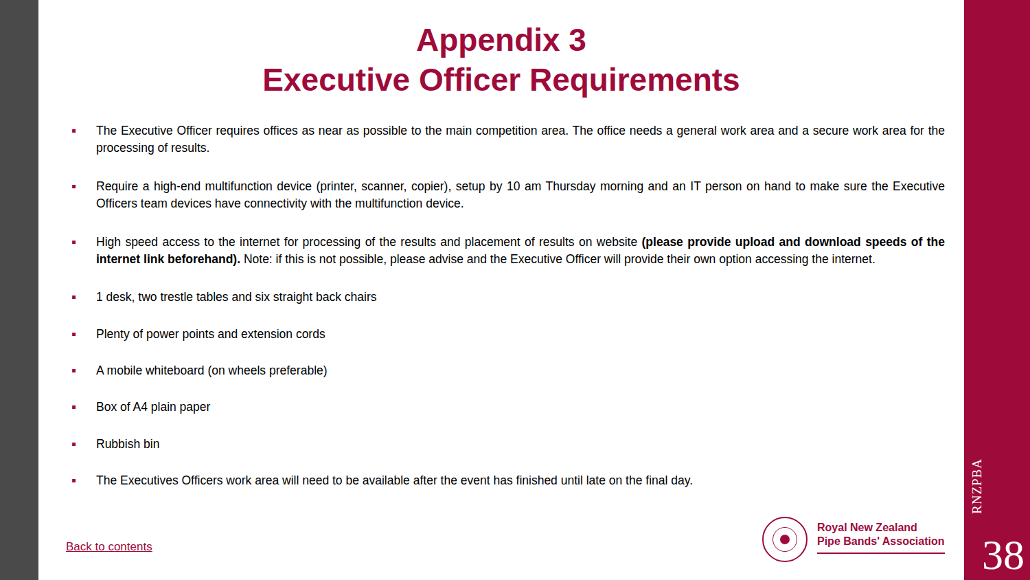RNZPBA
38
Appendix 3
Executive Officer Requirements
The Executive Officer requires offices as near as possible to the main competition area. The office needs a general work area and a secure work area for the processing of results.
Require a high-end multifunction device (printer, scanner, copier), setup by 10 am Thursday morning and an IT person on hand to make sure the Executive Officers team devices have connectivity with the multifunction device.
High speed access to the internet for processing of the results and placement of results on website (please provide upload and download speeds of the internet link beforehand). Note: if this is not possible, please advise and the Executive Officer will provide their own option accessing the internet.
1 desk, two trestle tables and six straight back chairs
Plenty of power points and extension cords
A mobile whiteboard (on wheels preferable)
Box of A4 plain paper
Rubbish bin
The Executives Officers work area will need to be available after the event has finished until late on the final day.
Back to contents
Royal New Zealand
Pipe Bands' Association